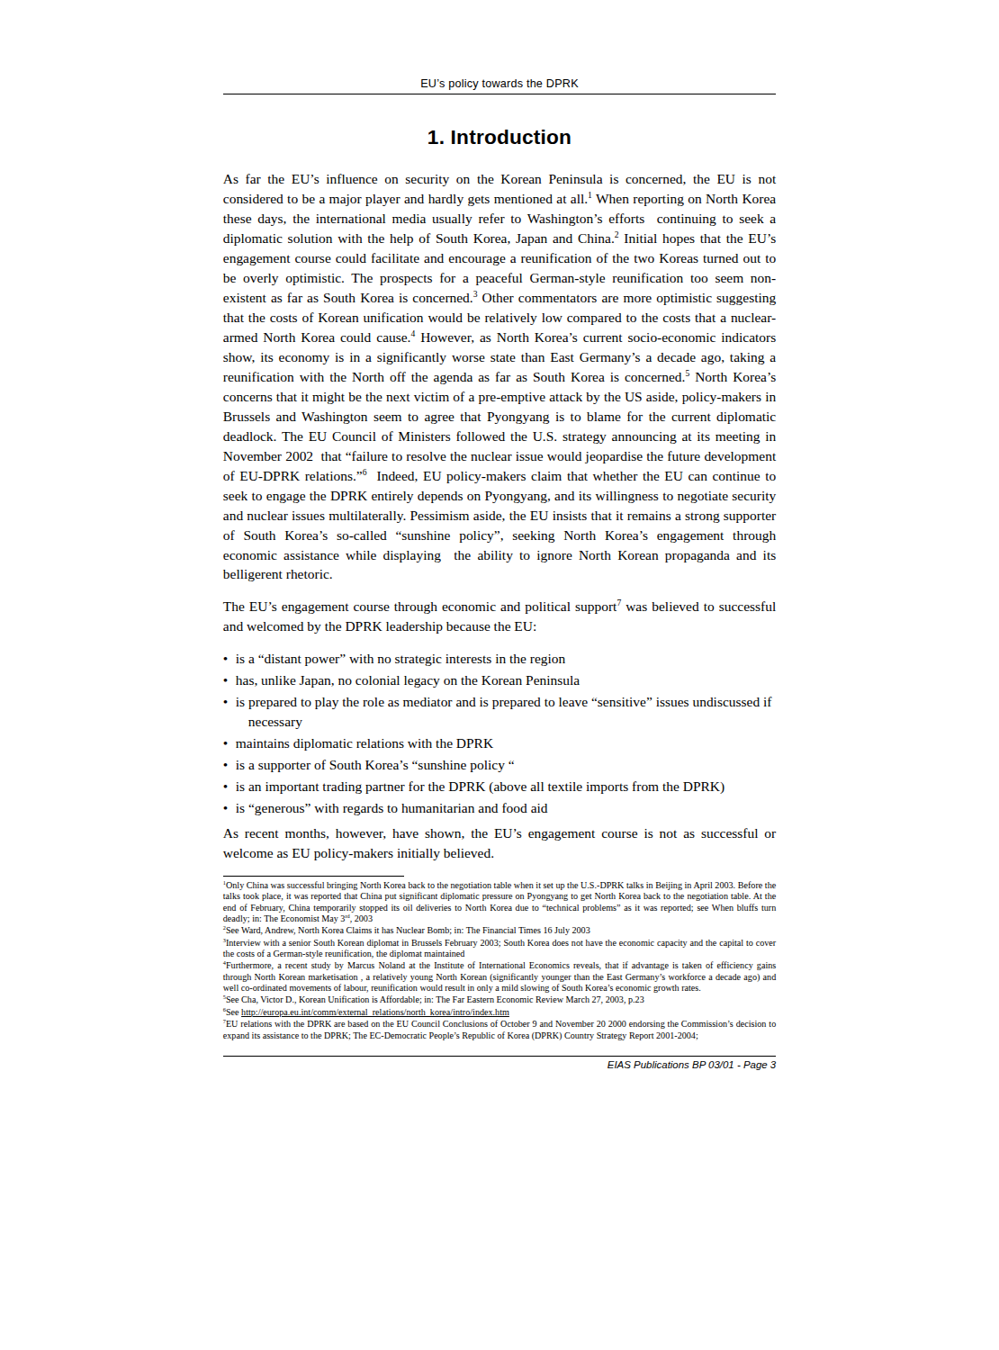EU’s policy towards the DPRK
1. Introduction
As far the EU’s influence on security on the Korean Peninsula is concerned, the EU is not considered to be a major player and hardly gets mentioned at all.1 When reporting on North Korea these days, the international media usually refer to Washington’s efforts continuing to seek a diplomatic solution with the help of South Korea, Japan and China.2 Initial hopes that the EU’s engagement course could facilitate and encourage a reunification of the two Koreas turned out to be overly optimistic. The prospects for a peaceful German-style reunification too seem non-existent as far as South Korea is concerned.3 Other commentators are more optimistic suggesting that the costs of Korean unification would be relatively low compared to the costs that a nuclear-armed North Korea could cause.4 However, as North Korea’s current socio-economic indicators show, its economy is in a significantly worse state than East Germany’s a decade ago, taking a reunification with the North off the agenda as far as South Korea is concerned.5 North Korea’s concerns that it might be the next victim of a pre-emptive attack by the US aside, policy-makers in Brussels and Washington seem to agree that Pyongyang is to blame for the current diplomatic deadlock. The EU Council of Ministers followed the U.S. strategy announcing at its meeting in November 2002 that “failure to resolve the nuclear issue would jeopardise the future development of EU-DPRK relations.”6 Indeed, EU policy-makers claim that whether the EU can continue to seek to engage the DPRK entirely depends on Pyongyang, and its willingness to negotiate security and nuclear issues multilaterally. Pessimism aside, the EU insists that it remains a strong supporter of South Korea’s so-called “sunshine policy”, seeking North Korea’s engagement through economic assistance while displaying the ability to ignore North Korean propaganda and its belligerent rhetoric.
The EU’s engagement course through economic and political support7 was believed to successful and welcomed by the DPRK leadership because the EU:
is a “distant power” with no strategic interests in the region
has, unlike Japan, no colonial legacy on the Korean Peninsula
is prepared to play the role as mediator and is prepared to leave “sensitive” issues undiscussed ifnecessary
maintains diplomatic relations with the DPRK
is a supporter of South Korea’s “sunshine policy “
is an important trading partner for the DPRK (above all textile imports from the DPRK)
is “generous” with regards to humanitarian and food aid
As recent months, however, have shown, the EU’s engagement course is not as successful or welcome as EU policy-makers initially believed.
1Only China was successful bringing North Korea back to the negotiation table when it set up the U.S.-DPRK talks in Beijing in April 2003. Before the talks took place, it was reported that China put significant diplomatic pressure on Pyongyang to get North Korea back to the negotiation table. At the end of February, China temporarily stopped its oil deliveries to North Korea due to “technical problems” as it was reported; see When bluffs turn deadly; in: The Economist May 3rd, 2003
2See Ward, Andrew, North Korea Claims it has Nuclear Bomb; in: The Financial Times 16 July 2003
3Interview with a senior South Korean diplomat in Brussels February 2003; South Korea does not have the economic capacity and the capital to cover the costs of a German-style reunification, the diplomat maintained
4Furthermore, a recent study by Marcus Noland at the Institute of International Economics reveals, that if advantage is taken of efficiency gains through North Korean marketisation , a relatively young North Korean (significantly younger than the East Germany’s workforce a decade ago) and well co-ordinated movements of labour, reunification would result in only a mild slowing of South Korea’s economic growth rates.
5See Cha, Victor D., Korean Unification is Affordable; in: The Far Eastern Economic Review March 27, 2003, p.23
6See http://europa.eu.int/comm/external_relations/north_korea/intro/index.htm
7EU relations with the DPRK are based on the EU Council Conclusions of October 9 and November 20 2000 endorsing the Commission’s decision to expand its assistance to the DPRK; The EC-Democratic People’s Republic of Korea (DPRK) Country Strategy Report 2001-2004;
EIAS Publications BP 03/01 - Page 3